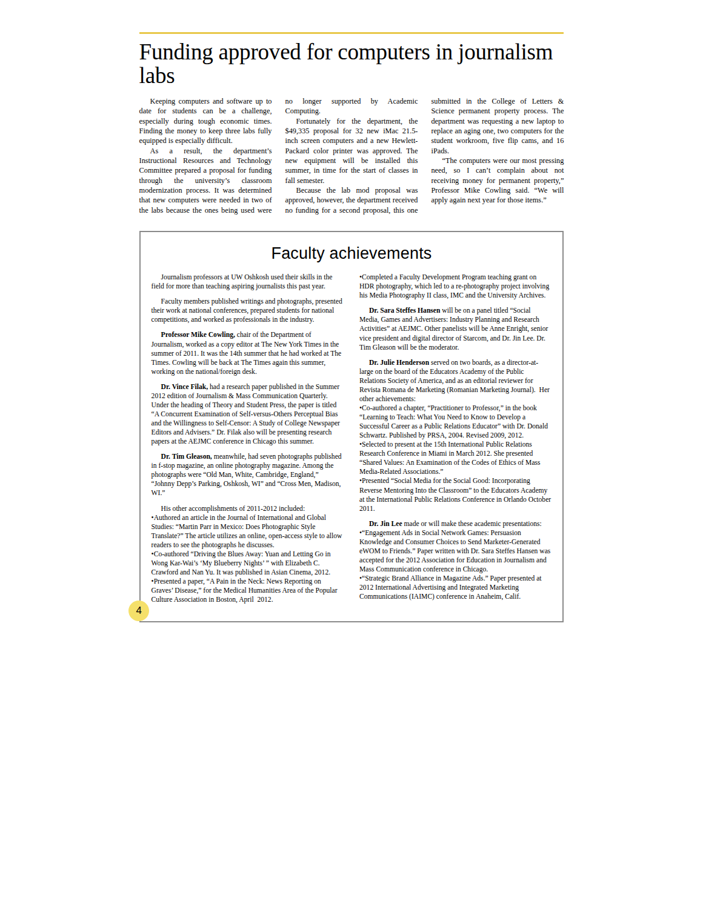Funding approved for computers in journalism labs
Keeping computers and software up to date for students can be a challenge, especially during tough economic times. Finding the money to keep three labs fully equipped is especially difficult.
As a result, the department’s Instructional Resources and Technology Committee prepared a proposal for funding through the university’s classroom modernization process. It was determined that new computers were needed in two of the labs because the ones being used were no longer supported by Academic Computing.
Fortunately for the department, the $49,335 proposal for 32 new iMac 21.5-inch screen computers and a new Hewlett-Packard color printer was approved. The new equipment will be installed this summer, in time for the start of classes in fall semester.
Because the lab mod proposal was approved, however, the department received no funding for a second proposal, this one submitted in the College of Letters & Science permanent property process. The department was requesting a new laptop to replace an aging one, two computers for the student workroom, five flip cams, and 16 iPads.
“The computers were our most pressing need, so I can’t complain about not receiving money for permanent property,” Professor Mike Cowling said. “We will apply again next year for those items.”
Faculty achievements
Journalism professors at UW Oshkosh used their skills in the field for more than teaching aspiring journalists this past year.
Faculty members published writings and photographs, presented their work at national conferences, prepared students for national competitions, and worked as professionals in the industry.
Professor Mike Cowling, chair of the Department of Journalism, worked as a copy editor at The New York Times in the summer of 2011. It was the 14th summer that he had worked at The Times. Cowling will be back at The Times again this summer, working on the national/foreign desk.
Dr. Vince Filak, had a research paper published in the Summer 2012 edition of Journalism & Mass Communication Quarterly. Under the heading of Theory and Student Press, the paper is titled “A Concurrent Examination of Self-versus-Others Perceptual Bias and the Willingness to Self-Censor: A Study of College Newspaper Editors and Advisers.” Dr. Filak also will be presenting research papers at the AEJMC conference in Chicago this summer.
Dr. Tim Gleason, meanwhile, had seven photographs published in f-stop magazine, an online photography magazine. Among the photographs were “Old Man, White, Cambridge, England,” “Johnny Depp’s Parking, Oshkosh, WI” and “Cross Men, Madison, WI.”
His other accomplishments of 2011-2012 included:
•Authored an article in the Journal of International and Global Studies: “Martin Parr in Mexico: Does Photographic Style Translate?” The article utilizes an online, open-access style to allow readers to see the photographs he discusses.
•Co-authored “Driving the Blues Away: Yuan and Letting Go in Wong Kar-Wai’s ‘My Blueberry Nights’ ” with Elizabeth C. Crawford and Nan Yu. It was published in Asian Cinema, 2012.
•Presented a paper, “A Pain in the Neck: News Reporting on Graves’ Disease,” for the Medical Humanities Area of the Popular Culture Association in Boston, April 2012.
•Completed a Faculty Development Program teaching grant on HDR photography, which led to a re-photography project involving his Media Photography II class, IMC and the University Archives.
Dr. Sara Steffes Hansen will be on a panel titled “Social Media, Games and Advertisers: Industry Planning and Research Activities” at AEJMC. Other panelists will be Anne Enright, senior vice president and digital director of Starcom, and Dr. Jin Lee. Dr. Tim Gleason will be the moderator.
Dr. Julie Henderson served on two boards, as a director-at-large on the board of the Educators Academy of the Public Relations Society of America, and as an editorial reviewer for Revista Romana de Marketing (Romanian Marketing Journal). Her other achievements:
•Co-authored a chapter, “Practitioner to Professor,” in the book “Learning to Teach: What You Need to Know to Develop a Successful Career as a Public Relations Educator” with Dr. Donald Schwartz. Published by PRSA, 2004. Revised 2009, 2012.
•Selected to present at the 15th International Public Relations Research Conference in Miami in March 2012. She presented “Shared Values: An Examination of the Codes of Ethics of Mass Media-Related Associations.”
•Presented “Social Media for the Social Good: Incorporating Reverse Mentoring Into the Classroom” to the Educators Academy at the International Public Relations Conference in Orlando October 2011.
Dr. Jin Lee made or will make these academic presentations:
•“Engagement Ads in Social Network Games: Persuasion Knowledge and Consumer Choices to Send Marketer-Generated eWOM to Friends.” Paper written with Dr. Sara Steffes Hansen was accepted for the 2012 Association for Education in Journalism and Mass Communication conference in Chicago.
•“Strategic Brand Alliance in Magazine Ads.” Paper presented at 2012 International Advertising and Integrated Marketing Communications (IAIMC) conference in Anaheim, Calif.
4